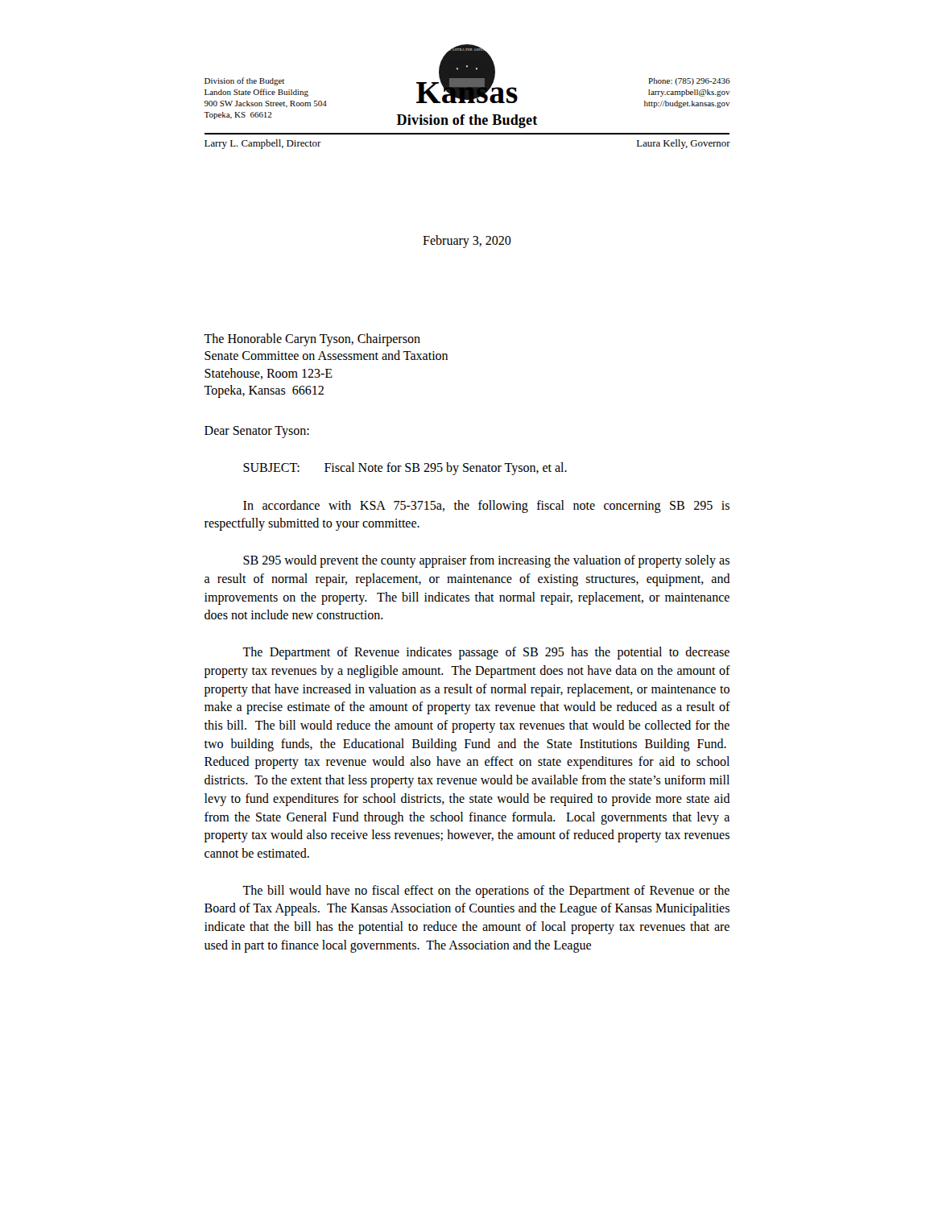Division of the Budget
Landon State Office Building
900 SW Jackson Street, Room 504
Topeka, KS 66612
Phone: (785) 296-2436
larry.campbell@ks.gov
http://budget.kansas.gov
Kansas
Division of the Budget
Larry L. Campbell, Director
Laura Kelly, Governor
February 3, 2020
The Honorable Caryn Tyson, Chairperson
Senate Committee on Assessment and Taxation
Statehouse, Room 123-E
Topeka, Kansas 66612
Dear Senator Tyson:
SUBJECT: Fiscal Note for SB 295 by Senator Tyson, et al.
In accordance with KSA 75-3715a, the following fiscal note concerning SB 295 is respectfully submitted to your committee.
SB 295 would prevent the county appraiser from increasing the valuation of property solely as a result of normal repair, replacement, or maintenance of existing structures, equipment, and improvements on the property. The bill indicates that normal repair, replacement, or maintenance does not include new construction.
The Department of Revenue indicates passage of SB 295 has the potential to decrease property tax revenues by a negligible amount. The Department does not have data on the amount of property that have increased in valuation as a result of normal repair, replacement, or maintenance to make a precise estimate of the amount of property tax revenue that would be reduced as a result of this bill. The bill would reduce the amount of property tax revenues that would be collected for the two building funds, the Educational Building Fund and the State Institutions Building Fund. Reduced property tax revenue would also have an effect on state expenditures for aid to school districts. To the extent that less property tax revenue would be available from the state’s uniform mill levy to fund expenditures for school districts, the state would be required to provide more state aid from the State General Fund through the school finance formula. Local governments that levy a property tax would also receive less revenues; however, the amount of reduced property tax revenues cannot be estimated.
The bill would have no fiscal effect on the operations of the Department of Revenue or the Board of Tax Appeals. The Kansas Association of Counties and the League of Kansas Municipalities indicate that the bill has the potential to reduce the amount of local property tax revenues that are used in part to finance local governments. The Association and the League